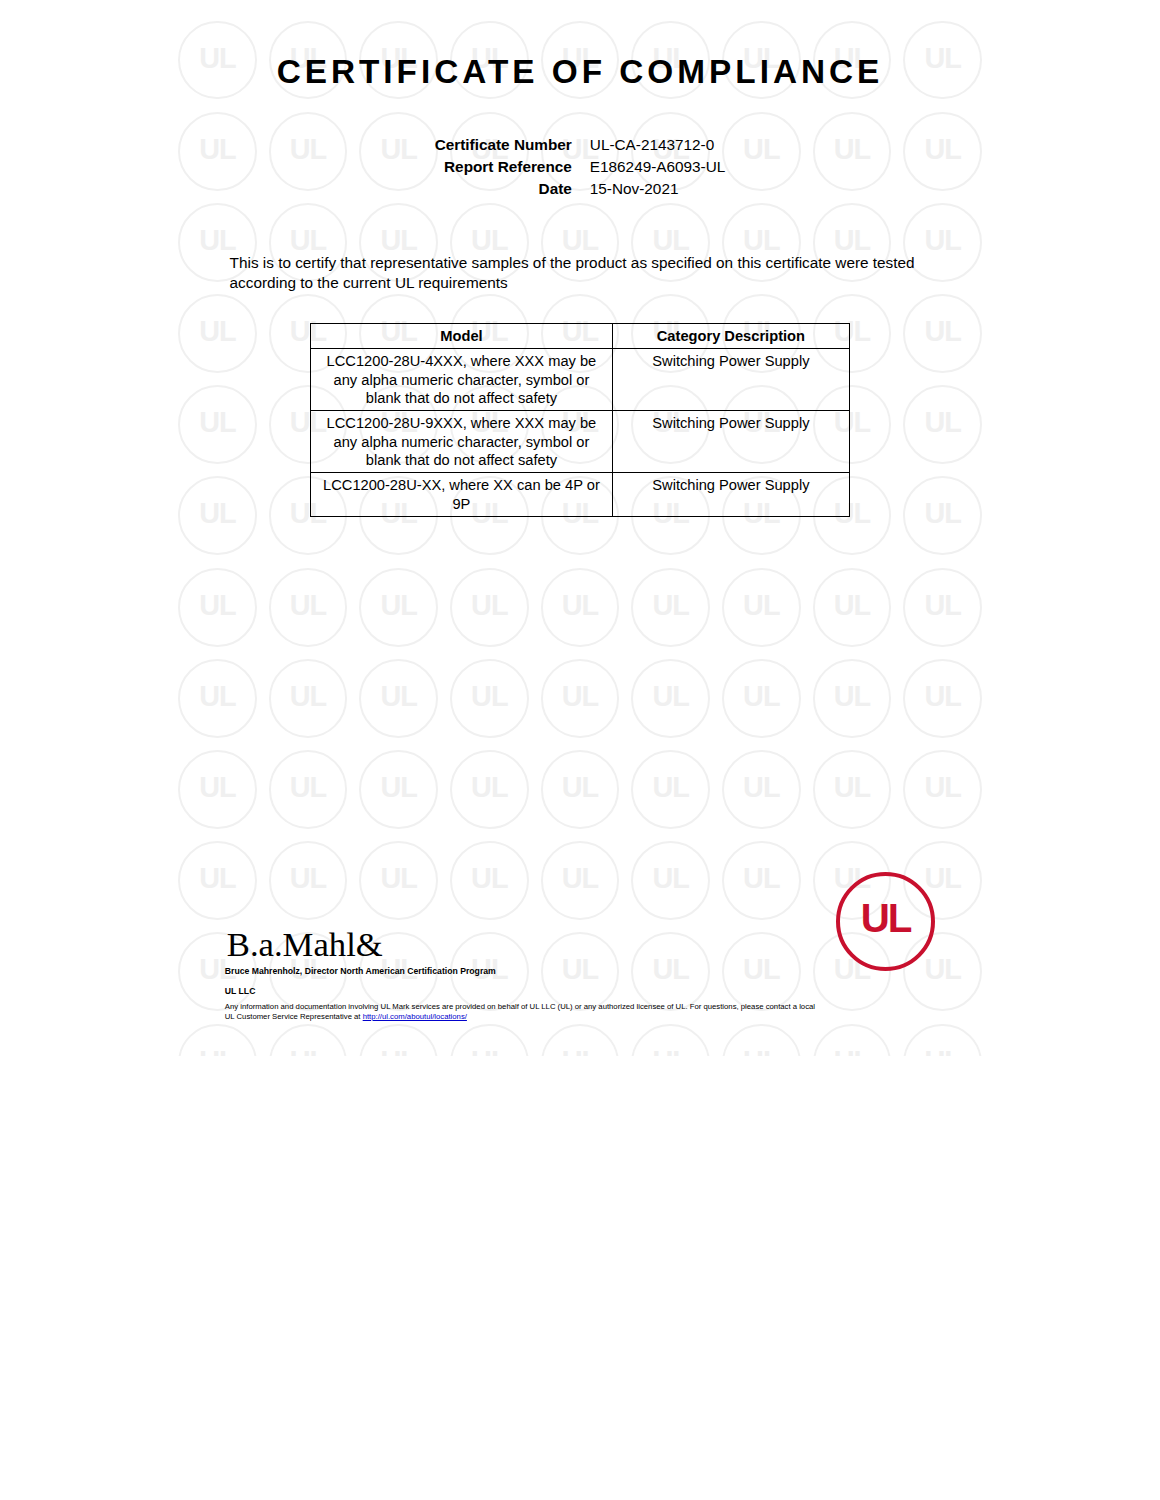UL
UL
UL
UL
UL
UL
UL
UL
UL
UL
UL
UL
UL
UL
UL
UL
UL
UL
UL
UL
UL
UL
UL
UL
UL
UL
UL
UL
UL
UL
UL
UL
UL
UL
UL
UL
UL
UL
UL
UL
UL
UL
UL
UL
UL
UL
UL
UL
UL
UL
UL
UL
UL
UL
UL
UL
UL
UL
UL
UL
UL
UL
UL
UL
UL
UL
UL
UL
UL
UL
UL
UL
UL
UL
UL
UL
UL
UL
UL
UL
UL
UL
UL
UL
UL
UL
UL
UL
UL
UL
UL
UL
UL
UL
UL
UL
UL
UL
UL
UL
UL
UL
UL
UL
UL
UL
UL
UL
CERTIFICATE OF COMPLIANCE
| Certificate Number | UL-CA-2143712-0 |
| Report Reference | E186249-A6093-UL |
| Date | 15-Nov-2021 |
This is to certify that representative samples of the product as specified on this certificate were tested according to the current UL requirements
| Model | Category Description |
| --- | --- |
| LCC1200-28U-4XXX, where XXX may be any alpha numeric character, symbol or blank that do not affect safety | Switching Power Supply |
| LCC1200-28U-9XXX, where XXX may be any alpha numeric character, symbol or blank that do not affect safety | Switching Power Supply |
| LCC1200-28U-XX, where XX can be 4P or 9P | Switching Power Supply |
B.a.Mahl&
Bruce Mahrenholz, Director North American Certification Program
UL
UL LLC
Any information and documentation involving UL Mark services are provided on behalf of UL LLC (UL) or any authorized licensee of UL. For questions, please contact a local UL Customer Service Representative at http://ul.com/aboutul/locations/